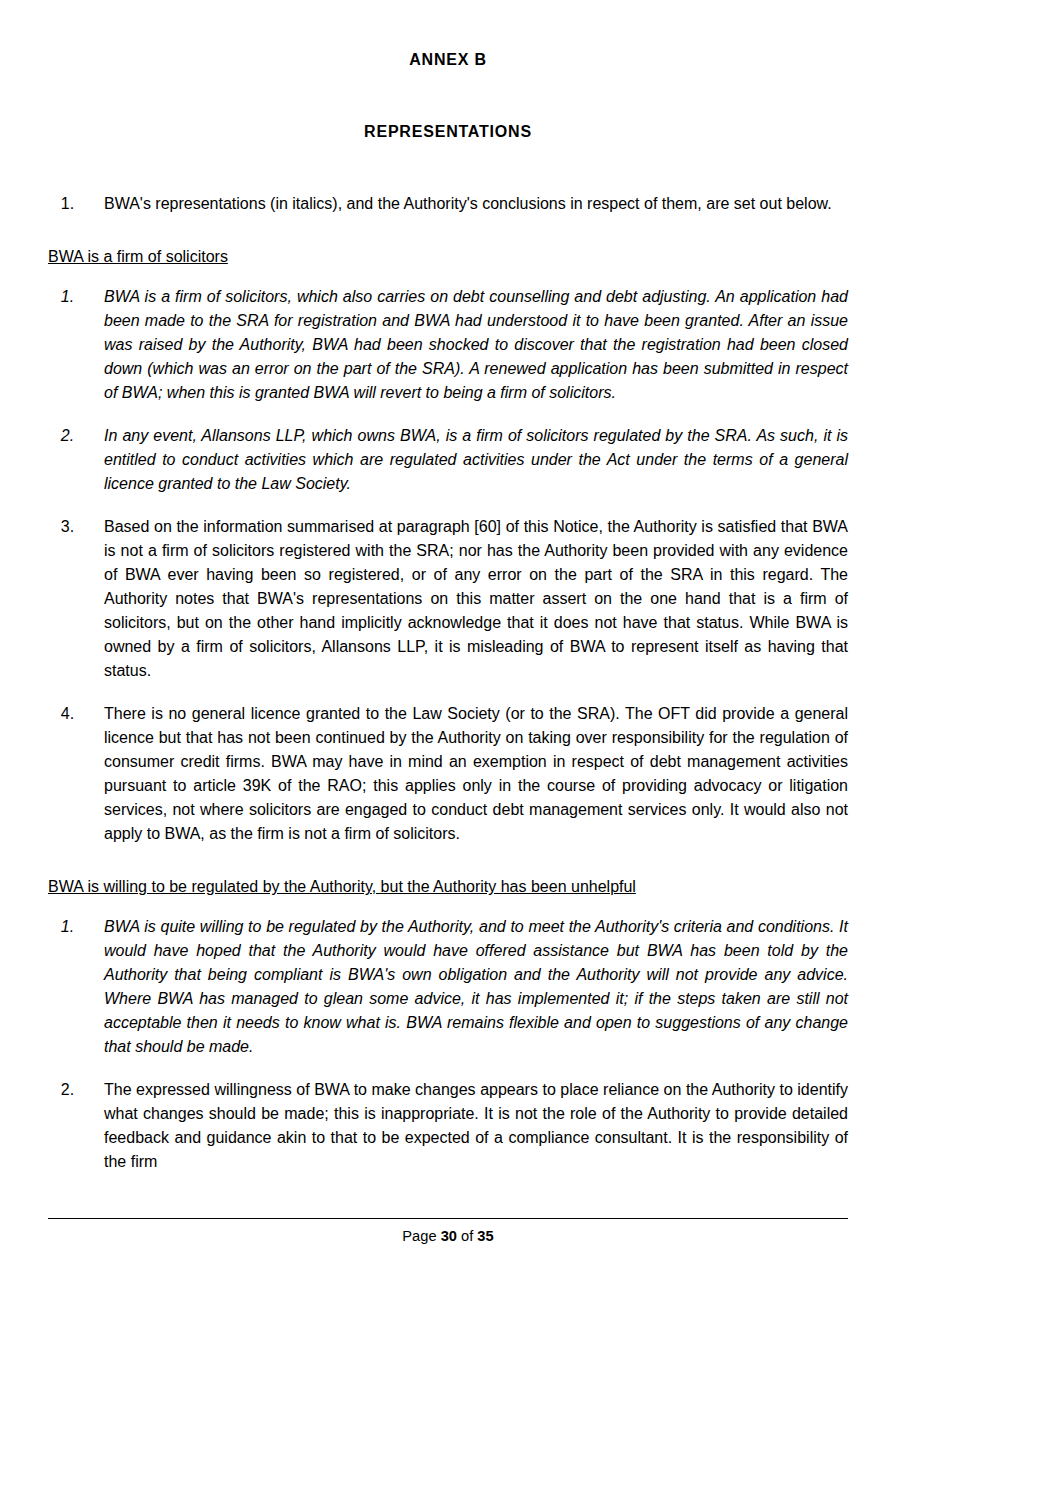ANNEX B
REPRESENTATIONS
BWA's representations (in italics), and the Authority's conclusions in respect of them, are set out below.
BWA is a firm of solicitors
BWA is a firm of solicitors, which also carries on debt counselling and debt adjusting. An application had been made to the SRA for registration and BWA had understood it to have been granted. After an issue was raised by the Authority, BWA had been shocked to discover that the registration had been closed down (which was an error on the part of the SRA). A renewed application has been submitted in respect of BWA; when this is granted BWA will revert to being a firm of solicitors.
In any event, Allansons LLP, which owns BWA, is a firm of solicitors regulated by the SRA. As such, it is entitled to conduct activities which are regulated activities under the Act under the terms of a general licence granted to the Law Society.
Based on the information summarised at paragraph [60] of this Notice, the Authority is satisfied that BWA is not a firm of solicitors registered with the SRA; nor has the Authority been provided with any evidence of BWA ever having been so registered, or of any error on the part of the SRA in this regard. The Authority notes that BWA's representations on this matter assert on the one hand that is a firm of solicitors, but on the other hand implicitly acknowledge that it does not have that status. While BWA is owned by a firm of solicitors, Allansons LLP, it is misleading of BWA to represent itself as having that status.
There is no general licence granted to the Law Society (or to the SRA). The OFT did provide a general licence but that has not been continued by the Authority on taking over responsibility for the regulation of consumer credit firms. BWA may have in mind an exemption in respect of debt management activities pursuant to article 39K of the RAO; this applies only in the course of providing advocacy or litigation services, not where solicitors are engaged to conduct debt management services only. It would also not apply to BWA, as the firm is not a firm of solicitors.
BWA is willing to be regulated by the Authority, but the Authority has been unhelpful
BWA is quite willing to be regulated by the Authority, and to meet the Authority's criteria and conditions. It would have hoped that the Authority would have offered assistance but BWA has been told by the Authority that being compliant is BWA's own obligation and the Authority will not provide any advice. Where BWA has managed to glean some advice, it has implemented it; if the steps taken are still not acceptable then it needs to know what is. BWA remains flexible and open to suggestions of any change that should be made.
The expressed willingness of BWA to make changes appears to place reliance on the Authority to identify what changes should be made; this is inappropriate. It is not the role of the Authority to provide detailed feedback and guidance akin to that to be expected of a compliance consultant. It is the responsibility of the firm
Page 30 of 35